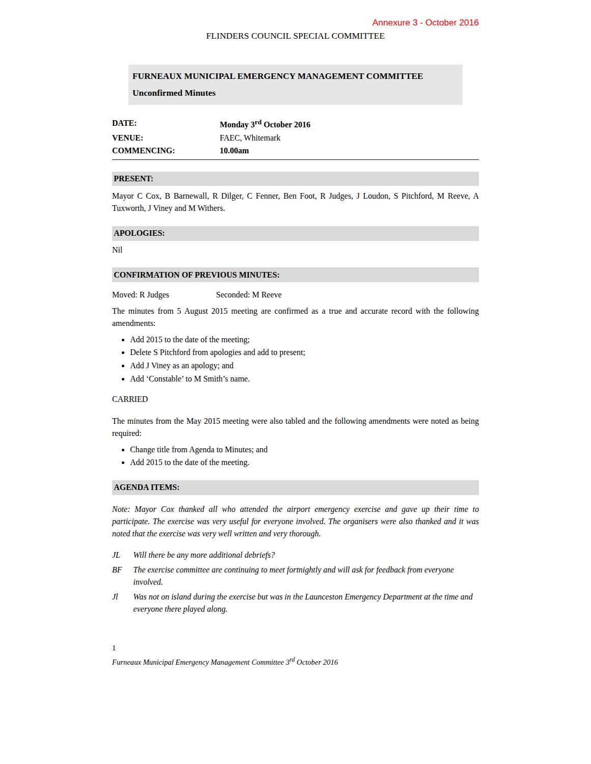Annexure 3 - October 2016
FLINDERS COUNCIL SPECIAL COMMITTEE
FURNEAUX MUNICIPAL EMERGENCY MANAGEMENT COMMITTEE
Unconfirmed Minutes
| DATE: | Monday 3 rd October 2016 |
| VENUE: | FAEC, Whitemark |
| COMMENCING: | 10.00am |
PRESENT:
Mayor C Cox, B Barnewall, R Dilger, C Fenner, Ben Foot, R Judges, J Loudon, S Pitchford, M Reeve, A Tuxworth, J Viney and M Withers.
APOLOGIES:
Nil
CONFIRMATION OF PREVIOUS MINUTES:
Moved: R Judges Seconded: M Reeve
The minutes from 5 August 2015 meeting are confirmed as a true and accurate record with the following amendments:
Add 2015 to the date of the meeting;
Delete S Pitchford from apologies and add to present;
Add J Viney as an apology; and
Add ‘Constable’ to M Smith’s name.
CARRIED
The minutes from the May 2015 meeting were also tabled and the following amendments were noted as being required:
Change title from Agenda to Minutes; and
Add 2015 to the date of the meeting.
AGENDA ITEMS:
Note: Mayor Cox thanked all who attended the airport emergency exercise and gave up their time to participate. The exercise was very useful for everyone involved. The organisers were also thanked and it was noted that the exercise was very well written and very thorough.
| JL | Will there be any more additional debriefs? |
| BF | The exercise committee are continuing to meet fortnightly and will ask for feedback from everyone involved. |
| Jl | Was not on island during the exercise but was in the Launceston Emergency Department at the time and everyone there played along. |
1
Furneaux Municipal Emergency Management Committee 3rd October 2016